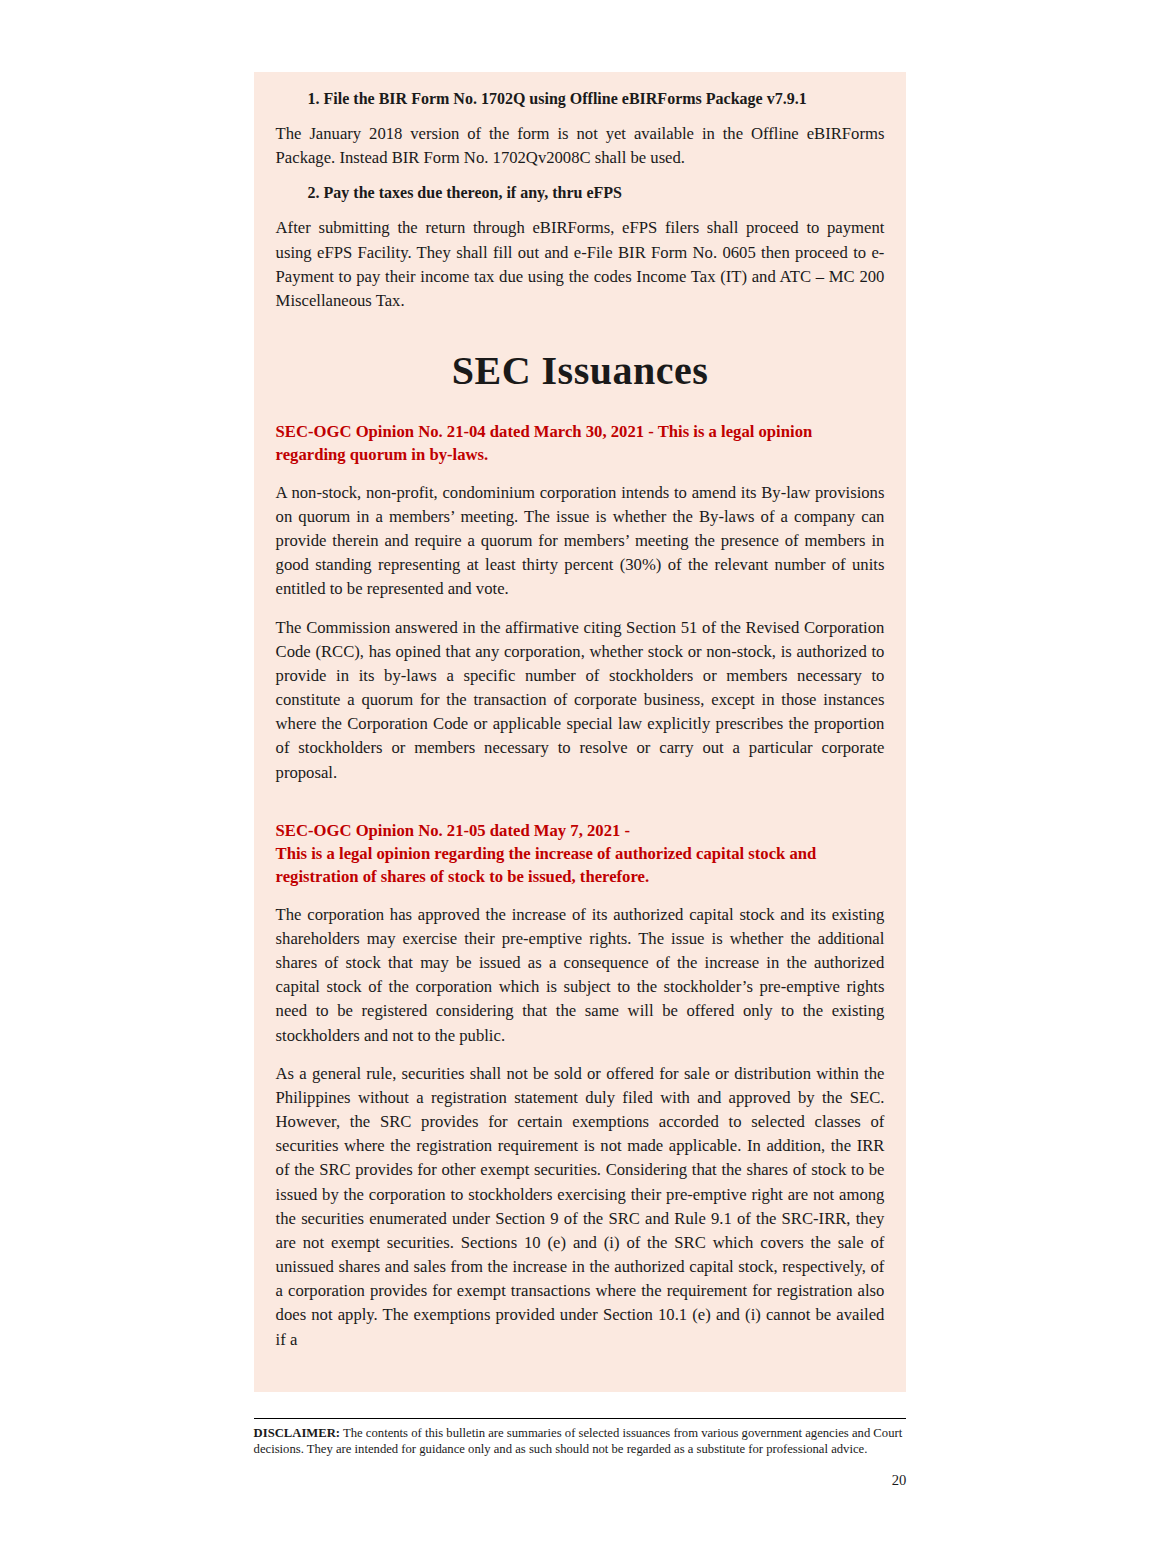File the BIR Form No. 1702Q using Offline eBIRForms Package v7.9.1
The January 2018 version of the form is not yet available in the Offline eBIRForms Package. Instead BIR Form No. 1702Qv2008C shall be used.
Pay the taxes due thereon, if any, thru eFPS
After submitting the return through eBIRForms, eFPS filers shall proceed to payment using eFPS Facility. They shall fill out and e-File BIR Form No. 0605 then proceed to e-Payment to pay their income tax due using the codes Income Tax (IT) and ATC – MC 200 Miscellaneous Tax.
SEC Issuances
SEC-OGC Opinion No. 21-04 dated March 30, 2021 - This is a legal opinion regarding quorum in by-laws.
A non-stock, non-profit, condominium corporation intends to amend its By-law provisions on quorum in a members’ meeting. The issue is whether the By-laws of a company can provide therein and require a quorum for members’ meeting the presence of members in good standing representing at least thirty percent (30%) of the relevant number of units entitled to be represented and vote.
The Commission answered in the affirmative citing Section 51 of the Revised Corporation Code (RCC), has opined that any corporation, whether stock or non-stock, is authorized to provide in its by-laws a specific number of stockholders or members necessary to constitute a quorum for the transaction of corporate business, except in those instances where the Corporation Code or applicable special law explicitly prescribes the proportion of stockholders or members necessary to resolve or carry out a particular corporate proposal.
SEC-OGC Opinion No. 21-05 dated May 7, 2021 -
This is a legal opinion regarding the increase of authorized capital stock and registration of shares of stock to be issued, therefore.
The corporation has approved the increase of its authorized capital stock and its existing shareholders may exercise their pre-emptive rights. The issue is whether the additional shares of stock that may be issued as a consequence of the increase in the authorized capital stock of the corporation which is subject to the stockholder’s pre-emptive rights need to be registered considering that the same will be offered only to the existing stockholders and not to the public.
As a general rule, securities shall not be sold or offered for sale or distribution within the Philippines without a registration statement duly filed with and approved by the SEC. However, the SRC provides for certain exemptions accorded to selected classes of securities where the registration requirement is not made applicable. In addition, the IRR of the SRC provides for other exempt securities. Considering that the shares of stock to be issued by the corporation to stockholders exercising their pre-emptive right are not among the securities enumerated under Section 9 of the SRC and Rule 9.1 of the SRC-IRR, they are not exempt securities. Sections 10 (e) and (i) of the SRC which covers the sale of unissued shares and sales from the increase in the authorized capital stock, respectively, of a corporation provides for exempt transactions where the requirement for registration also does not apply. The exemptions provided under Section 10.1 (e) and (i) cannot be availed if a
DISCLAIMER: The contents of this bulletin are summaries of selected issuances from various government agencies and Court decisions. They are intended for guidance only and as such should not be regarded as a substitute for professional advice.
20